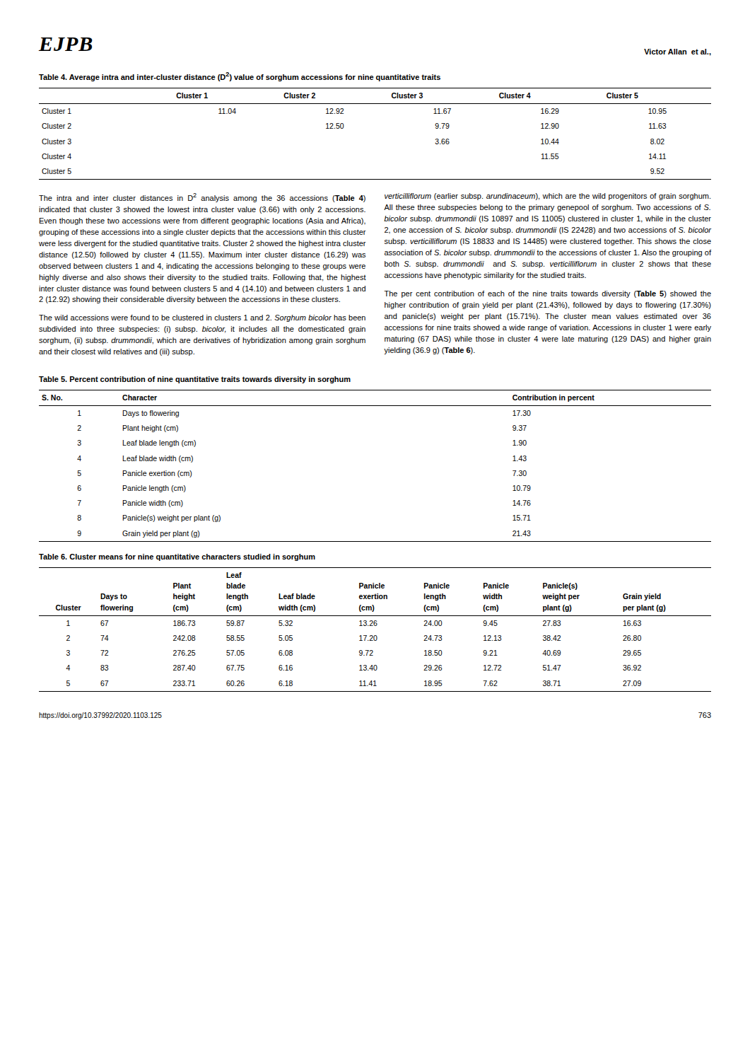EJPB
Victor Allan et al.,
Table 4. Average intra and inter-cluster distance (D2) value of sorghum accessions for nine quantitative traits
| | Cluster 1 | Cluster 2 | Cluster 3 | Cluster 4 | Cluster 5 |
| --- | --- | --- | --- | --- | --- |
| Cluster 1 | 11.04 | 12.92 | 11.67 | 16.29 | 10.95 |
| Cluster 2 | | 12.50 | 9.79 | 12.90 | 11.63 |
| Cluster 3 | | | 3.66 | 10.44 | 8.02 |
| Cluster 4 | | | | 11.55 | 14.11 |
| Cluster 5 | | | | | 9.52 |
The intra and inter cluster distances in D2 analysis among the 36 accessions (Table 4) indicated that cluster 3 showed the lowest intra cluster value (3.66) with only 2 accessions. Even though these two accessions were from different geographic locations (Asia and Africa), grouping of these accessions into a single cluster depicts that the accessions within this cluster were less divergent for the studied quantitative traits. Cluster 2 showed the highest intra cluster distance (12.50) followed by cluster 4 (11.55). Maximum inter cluster distance (16.29) was observed between clusters 1 and 4, indicating the accessions belonging to these groups were highly diverse and also shows their diversity to the studied traits. Following that, the highest inter cluster distance was found between clusters 5 and 4 (14.10) and between clusters 1 and 2 (12.92) showing their considerable diversity between the accessions in these clusters.
The wild accessions were found to be clustered in clusters 1 and 2. Sorghum bicolor has been subdivided into three subspecies: (i) subsp. bicolor, it includes all the domesticated grain sorghum, (ii) subsp. drummondii, which are derivatives of hybridization among grain sorghum and their closest wild relatives and (iii) subsp.
verticilliflorum (earlier subsp. arundinaceum), which are the wild progenitors of grain sorghum. All these three subspecies belong to the primary genepool of sorghum. Two accessions of S. bicolor subsp. drummondii (IS 10897 and IS 11005) clustered in cluster 1, while in the cluster 2, one accession of S. bicolor subsp. drummondii (IS 22428) and two accessions of S. bicolor subsp. verticilliflorum (IS 18833 and IS 14485) were clustered together. This shows the close association of S. bicolor subsp. drummondii to the accessions of cluster 1. Also the grouping of both S. subsp. drummondii and S. subsp. verticilliflorum in cluster 2 shows that these accessions have phenotypic similarity for the studied traits.
The per cent contribution of each of the nine traits towards diversity (Table 5) showed the higher contribution of grain yield per plant (21.43%), followed by days to flowering (17.30%) and panicle(s) weight per plant (15.71%). The cluster mean values estimated over 36 accessions for nine traits showed a wide range of variation. Accessions in cluster 1 were early maturing (67 DAS) while those in cluster 4 were late maturing (129 DAS) and higher grain yielding (36.9 g) (Table 6).
Table 5. Percent contribution of nine quantitative traits towards diversity in sorghum
| S. No. | Character | Contribution in percent |
| --- | --- | --- |
| 1 | Days to flowering | 17.30 |
| 2 | Plant height (cm) | 9.37 |
| 3 | Leaf blade length (cm) | 1.90 |
| 4 | Leaf blade width (cm) | 1.43 |
| 5 | Panicle exertion (cm) | 7.30 |
| 6 | Panicle length (cm) | 10.79 |
| 7 | Panicle width (cm) | 14.76 |
| 8 | Panicle(s) weight per plant (g) | 15.71 |
| 9 | Grain yield per plant (g) | 21.43 |
Table 6. Cluster means for nine quantitative characters studied in sorghum
| Cluster | Days to flowering | Plant height (cm) | Leaf blade length (cm) | Leaf blade width (cm) | Panicle exertion (cm) | Panicle length (cm) | Panicle width (cm) | Panicle(s) weight per plant (g) | Grain yield per plant (g) |
| --- | --- | --- | --- | --- | --- | --- | --- | --- | --- |
| 1 | 67 | 186.73 | 59.87 | 5.32 | 13.26 | 24.00 | 9.45 | 27.83 | 16.63 |
| 2 | 74 | 242.08 | 58.55 | 5.05 | 17.20 | 24.73 | 12.13 | 38.42 | 26.80 |
| 3 | 72 | 276.25 | 57.05 | 6.08 | 9.72 | 18.50 | 9.21 | 40.69 | 29.65 |
| 4 | 83 | 287.40 | 67.75 | 6.16 | 13.40 | 29.26 | 12.72 | 51.47 | 36.92 |
| 5 | 67 | 233.71 | 60.26 | 6.18 | 11.41 | 18.95 | 7.62 | 38.71 | 27.09 |
https://doi.org/10.37992/2020.1103.125 763